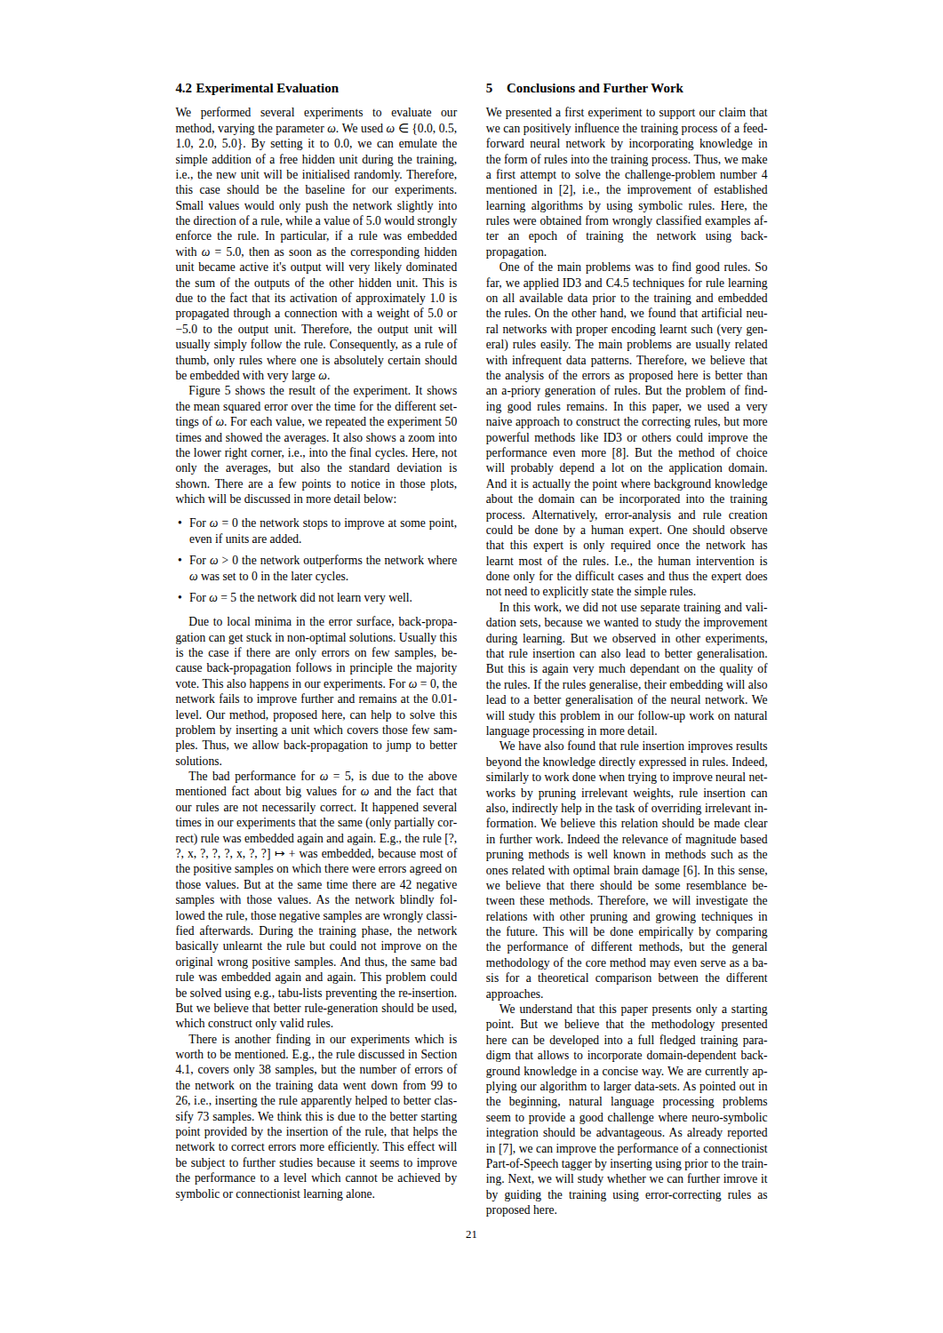4.2 Experimental Evaluation
We performed several experiments to evaluate our method, varying the parameter ω. We used ω ∈ {0.0, 0.5, 1.0, 2.0, 5.0}. By setting it to 0.0, we can emulate the simple addition of a free hidden unit during the training, i.e., the new unit will be initialised randomly. Therefore, this case should be the baseline for our experiments. Small values would only push the network slightly into the direction of a rule, while a value of 5.0 would strongly enforce the rule. In particular, if a rule was embedded with ω = 5.0, then as soon as the corresponding hidden unit became active it's output will very likely dominated the sum of the outputs of the other hidden unit. This is due to the fact that its activation of approximately 1.0 is propagated through a connection with a weight of 5.0 or −5.0 to the output unit. Therefore, the output unit will usually simply follow the rule. Consequently, as a rule of thumb, only rules where one is absolutely certain should be embedded with very large ω.
Figure 5 shows the result of the experiment. It shows the mean squared error over the time for the different settings of ω. For each value, we repeated the experiment 50 times and showed the averages. It also shows a zoom into the lower right corner, i.e., into the final cycles. Here, not only the averages, but also the standard deviation is shown. There are a few points to notice in those plots, which will be discussed in more detail below:
For ω = 0 the network stops to improve at some point, even if units are added.
For ω > 0 the network outperforms the network where ω was set to 0 in the later cycles.
For ω = 5 the network did not learn very well.
Due to local minima in the error surface, back-propagation can get stuck in non-optimal solutions. Usually this is the case if there are only errors on few samples, because back-propagation follows in principle the majority vote. This also happens in our experiments. For ω = 0, the network fails to improve further and remains at the 0.01-level. Our method, proposed here, can help to solve this problem by inserting a unit which covers those few samples. Thus, we allow back-propagation to jump to better solutions.
The bad performance for ω = 5, is due to the above mentioned fact about big values for ω and the fact that our rules are not necessarily correct. It happened several times in our experiments that the same (only partially correct) rule was embedded again and again. E.g., the rule [?, ?, x, ?, ?, ?, x, ?, ?] ↦ + was embedded, because most of the positive samples on which there were errors agreed on those values. But at the same time there are 42 negative samples with those values. As the network blindly followed the rule, those negative samples are wrongly classified afterwards. During the training phase, the network basically unlearnt the rule but could not improve on the original wrong positive samples. And thus, the same bad rule was embedded again and again. This problem could be solved using e.g., tabu-lists preventing the re-insertion. But we believe that better rule-generation should be used, which construct only valid rules.
There is another finding in our experiments which is worth to be mentioned. E.g., the rule discussed in Section 4.1, covers only 38 samples, but the number of errors of the network on the training data went down from 99 to 26, i.e., inserting the rule apparently helped to better classify 73 samples. We think this is due to the better starting point provided by the insertion of the rule, that helps the network to correct errors more efficiently. This effect will be subject to further studies because it seems to improve the performance to a level which cannot be achieved by symbolic or connectionist learning alone.
5 Conclusions and Further Work
We presented a first experiment to support our claim that we can positively influence the training process of a feed-forward neural network by incorporating knowledge in the form of rules into the training process. Thus, we make a first attempt to solve the challenge-problem number 4 mentioned in [2], i.e., the improvement of established learning algorithms by using symbolic rules. Here, the rules were obtained from wrongly classified examples after an epoch of training the network using back-propagation.
One of the main problems was to find good rules. So far, we applied ID3 and C4.5 techniques for rule learning on all available data prior to the training and embedded the rules. On the other hand, we found that artificial neural networks with proper encoding learnt such (very general) rules easily. The main problems are usually related with infrequent data patterns. Therefore, we believe that the analysis of the errors as proposed here is better than an a-priory generation of rules. But the problem of finding good rules remains. In this paper, we used a very naive approach to construct the correcting rules, but more powerful methods like ID3 or others could improve the performance even more [8]. But the method of choice will probably depend a lot on the application domain. And it is actually the point where background knowledge about the domain can be incorporated into the training process. Alternatively, error-analysis and rule creation could be done by a human expert. One should observe that this expert is only required once the network has learnt most of the rules. I.e., the human intervention is done only for the difficult cases and thus the expert does not need to explicitly state the simple rules.
In this work, we did not use separate training and validation sets, because we wanted to study the improvement during learning. But we observed in other experiments, that rule insertion can also lead to better generalisation. But this is again very much dependant on the quality of the rules. If the rules generalise, their embedding will also lead to a better generalisation of the neural network. We will study this problem in our follow-up work on natural language processing in more detail.
We have also found that rule insertion improves results beyond the knowledge directly expressed in rules. Indeed, similarly to work done when trying to improve neural networks by pruning irrelevant weights, rule insertion can also, indirectly help in the task of overriding irrelevant information. We believe this relation should be made clear in further work. Indeed the relevance of magnitude based pruning methods is well known in methods such as the ones related with optimal brain damage [6]. In this sense, we believe that there should be some resemblance between these methods. Therefore, we will investigate the relations with other pruning and growing techniques in the future. This will be done empirically by comparing the performance of different methods, but the general methodology of the core method may even serve as a basis for a theoretical comparison between the different approaches.
We understand that this paper presents only a starting point. But we believe that the methodology presented here can be developed into a full fledged training paradigm that allows to incorporate domain-dependent background knowledge in a concise way. We are currently applying our algorithm to larger data-sets. As pointed out in the beginning, natural language processing problems seem to provide a good challenge where neuro-symbolic integration should be advantageous. As already reported in [7], we can improve the performance of a connectionist Part-of-Speech tagger by inserting using prior to the training. Next, we will study whether we can further imrove it by guiding the training using error-correcting rules as proposed here.
21